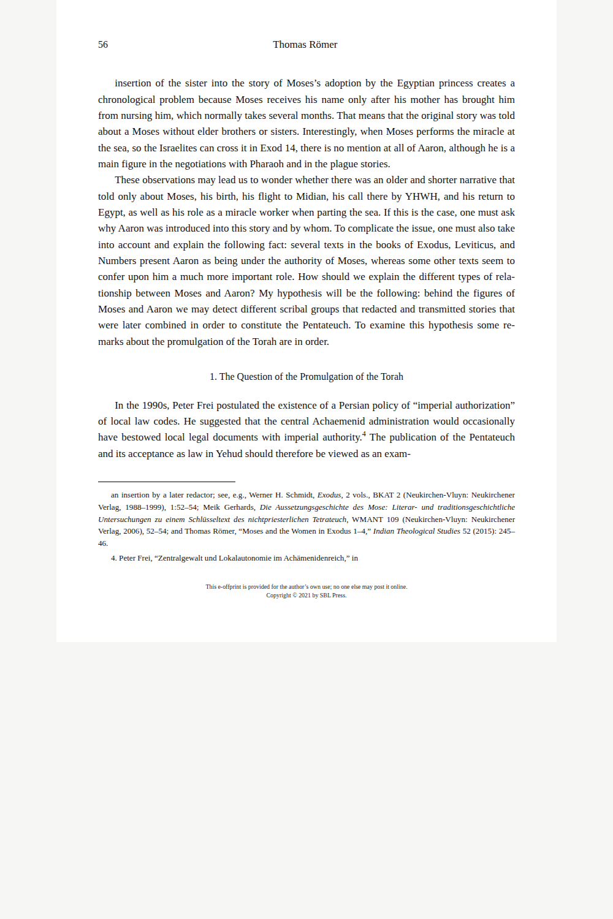56 Thomas Römer
insertion of the sister into the story of Moses’s adoption by the Egyptian princess creates a chronological problem because Moses receives his name only after his mother has brought him from nursing him, which normally takes several months. That means that the original story was told about a Moses without elder brothers or sisters. Interestingly, when Moses performs the miracle at the sea, so the Israelites can cross it in Exod 14, there is no mention at all of Aaron, although he is a main figure in the negotiations with Pharaoh and in the plague stories.
These observations may lead us to wonder whether there was an older and shorter narrative that told only about Moses, his birth, his flight to Midian, his call there by YHWH, and his return to Egypt, as well as his role as a miracle worker when parting the sea. If this is the case, one must ask why Aaron was introduced into this story and by whom. To complicate the issue, one must also take into account and explain the following fact: several texts in the books of Exodus, Leviticus, and Numbers present Aaron as being under the authority of Moses, whereas some other texts seem to confer upon him a much more important role. How should we explain the different types of relationship between Moses and Aaron? My hypothesis will be the following: behind the figures of Moses and Aaron we may detect different scribal groups that redacted and transmitted stories that were later combined in order to constitute the Pentateuch. To examine this hypothesis some remarks about the promulgation of the Torah are in order.
1. The Question of the Promulgation of the Torah
In the 1990s, Peter Frei postulated the existence of a Persian policy of “imperial authorization” of local law codes. He suggested that the central Achaemenid administration would occasionally have bestowed local legal documents with imperial authority.4 The publication of the Pentateuch and its acceptance as law in Yehud should therefore be viewed as an exam-
an insertion by a later redactor; see, e.g., Werner H. Schmidt, Exodus, 2 vols., BKAT 2 (Neukirchen-Vluyn: Neukirchener Verlag, 1988–1999), 1:52–54; Meik Gerhards, Die Aussetzungsgeschichte des Mose: Literar- und traditionsgeschichtliche Untersuchungen zu einem Schlüsseltext des nichtpriesterlichen Tetrateuch, WMANT 109 (Neukirchen-Vluyn: Neukirchener Verlag, 2006), 52–54; and Thomas Römer, “Moses and the Women in Exodus 1–4,” Indian Theological Studies 52 (2015): 245–46.
4. Peter Frei, “Zentralgewalt und Lokalautonomie im Achämenidenreich,” in
This e-offprint is provided for the author’s own use; no one else may post it online.
Copyright © 2021 by SBL Press.